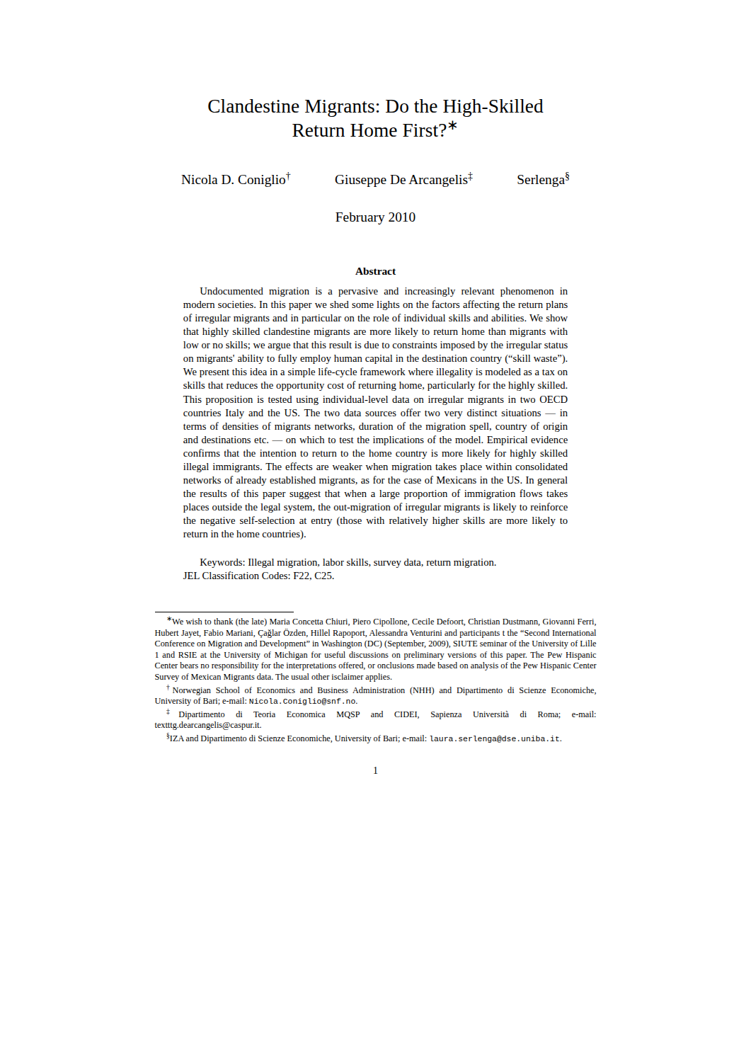Clandestine Migrants: Do the High-Skilled
Return Home First?∗
Nicola D. Coniglio† Giuseppe De Arcangelis‡ Serlenga§
February 2010
Abstract
Undocumented migration is a pervasive and increasingly relevant phenomenon in modern societies. In this paper we shed some lights on the factors affecting the return plans of irregular migrants and in particular on the role of individual skills and abilities. We show that highly skilled clandestine migrants are more likely to return home than migrants with low or no skills; we argue that this result is due to constraints imposed by the irregular status on migrants' ability to fully employ human capital in the destination country (“skill waste”). We present this idea in a simple life-cycle framework where illegality is modeled as a tax on skills that reduces the opportunity cost of returning home, particularly for the highly skilled. This proposition is tested using individual-level data on irregular migrants in two OECD countries Italy and the US. The two data sources offer two very distinct situations — in terms of densities of migrants networks, duration of the migration spell, country of origin and destinations etc. — on which to test the implications of the model. Empirical evidence confirms that the intention to return to the home country is more likely for highly skilled illegal immigrants. The effects are weaker when migration takes place within consolidated networks of already established migrants, as for the case of Mexicans in the US. In general the results of this paper suggest that when a large proportion of immigration flows takes places outside the legal system, the out-migration of irregular migrants is likely to reinforce the negative self-selection at entry (those with relatively higher skills are more likely to return in the home countries).
Keywords: Illegal migration, labor skills, survey data, return migration.
JEL Classification Codes: F22, C25.
∗We wish to thank (the late) Maria Concetta Chiuri, Piero Cipollone, Cecile Defoort, Christian Dustmann, Giovanni Ferri, Hubert Jayet, Fabio Mariani, Çağlar Özden, Hillel Rapoport, Alessandra Venturini and participants t the “Second International Conference on Migration and Development” in Washington (DC) (September, 2009), SIUTE seminar of the University of Lille 1 and RSIE at the University of Michigan for useful discussions on preliminary versions of this paper. The Pew Hispanic Center bears no responsibility for the interpretations offered, or onclusions made based on analysis of the Pew Hispanic Center Survey of Mexican Migrants data. The usual other isclaimer applies.
†Norwegian School of Economics and Business Administration (NHH) and Dipartimento di Scienze Economiche, University of Bari; e-mail: Nicola.Coniglio@snf.no.
‡Dipartimento di Teoria Economica MQSP and CIDEI, Sapienza Università di Roma; e-mail: textttg.dearcangelis@caspur.it.
§IZA and Dipartimento di Scienze Economiche, University of Bari; e-mail: laura.serlenga@dse.uniba.it.
1